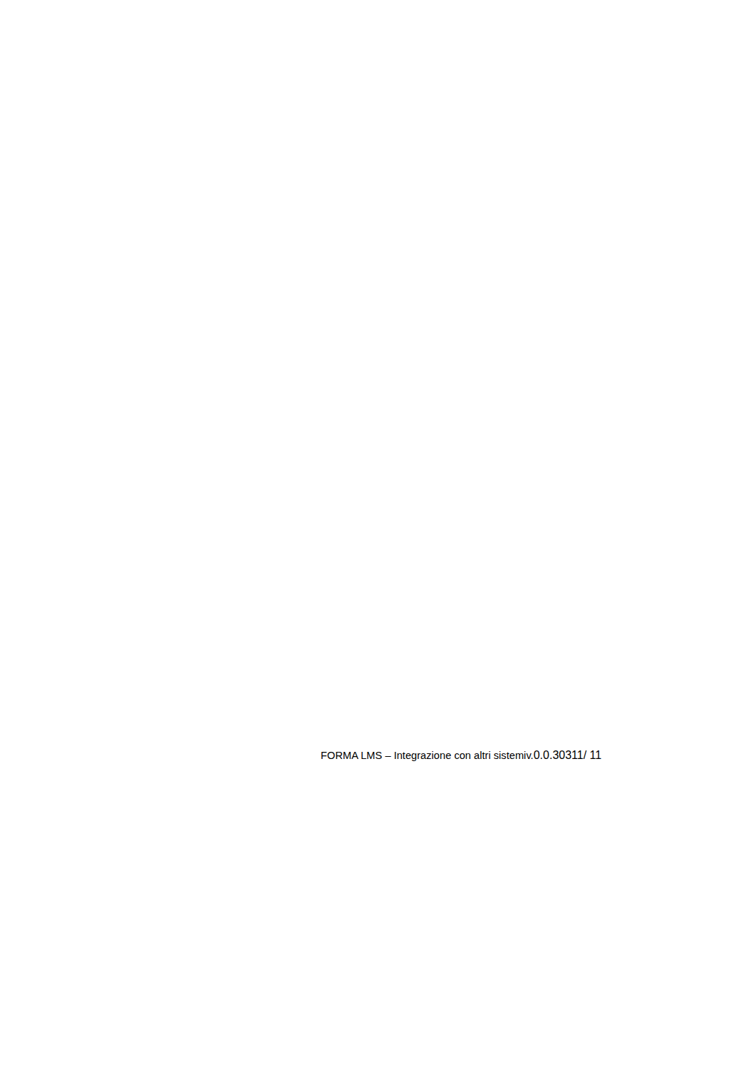FORMA LMS – Integrazione con altri sistemiv.0.0.30311/ 11